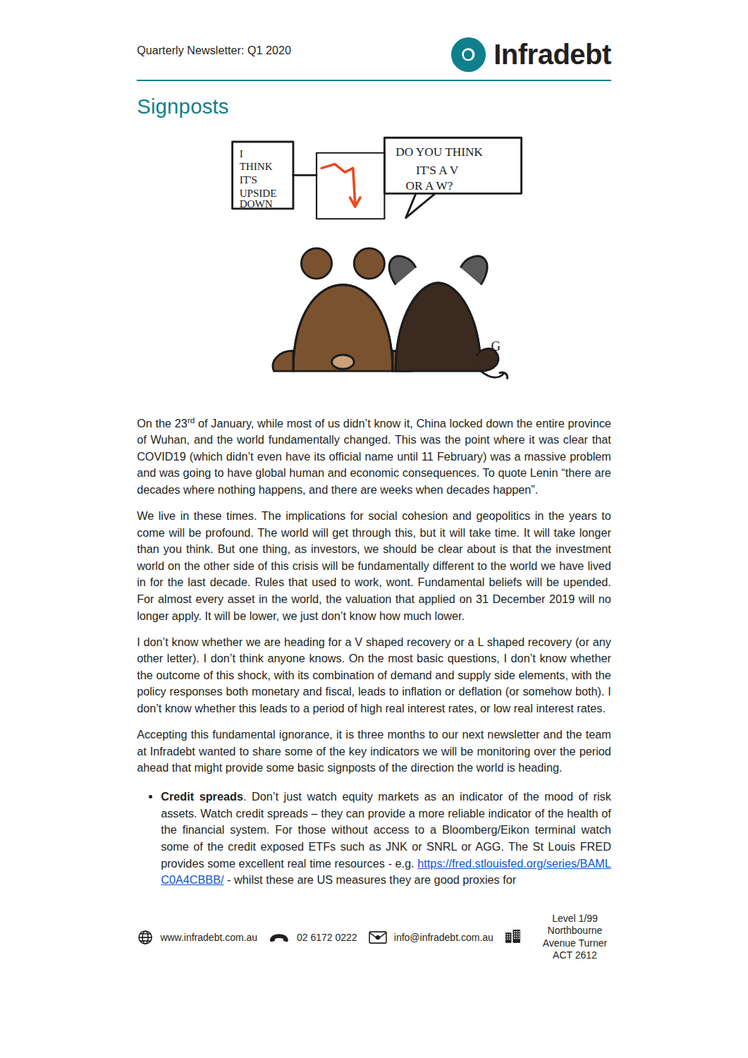Quarterly Newsletter: Q1 2020
Infradebt
Signposts
I THINK IT'S UPSIDE DOWN DO YOU THINK IT'S A V OR A W? G
On the 23rd of January, while most of us didn’t know it, China locked down the entire province of Wuhan, and the world fundamentally changed. This was the point where it was clear that COVID19 (which didn’t even have its official name until 11 February) was a massive problem and was going to have global human and economic consequences. To quote Lenin “there are decades where nothing happens, and there are weeks when decades happen”.
We live in these times. The implications for social cohesion and geopolitics in the years to come will be profound. The world will get through this, but it will take time. It will take longer than you think. But one thing, as investors, we should be clear about is that the investment world on the other side of this crisis will be fundamentally different to the world we have lived in for the last decade. Rules that used to work, wont. Fundamental beliefs will be upended. For almost every asset in the world, the valuation that applied on 31 December 2019 will no longer apply. It will be lower, we just don’t know how much lower.
I don’t know whether we are heading for a V shaped recovery or a L shaped recovery (or any other letter). I don’t think anyone knows. On the most basic questions, I don’t know whether the outcome of this shock, with its combination of demand and supply side elements, with the policy responses both monetary and fiscal, leads to inflation or deflation (or somehow both). I don’t know whether this leads to a period of high real interest rates, or low real interest rates.
Accepting this fundamental ignorance, it is three months to our next newsletter and the team at Infradebt wanted to share some of the key indicators we will be monitoring over the period ahead that might provide some basic signposts of the direction the world is heading.
Credit spreads. Don’t just watch equity markets as an indicator of the mood of risk assets. Watch credit spreads – they can provide a more reliable indicator of the health of the financial system. For those without access to a Bloomberg/Eikon terminal watch some of the credit exposed ETFs such as JNK or SNRL or AGG. The St Louis FRED provides some excellent real time resources - e.g. https://fred.stlouisfed.org/series/BAMLC0A4CBBB/ - whilst these are US measures they are good proxies for
www.infradebt.com.au
02 6172 0222
info@infradebt.com.au
Level 1/99 Northbourne
Avenue Turner ACT 2612